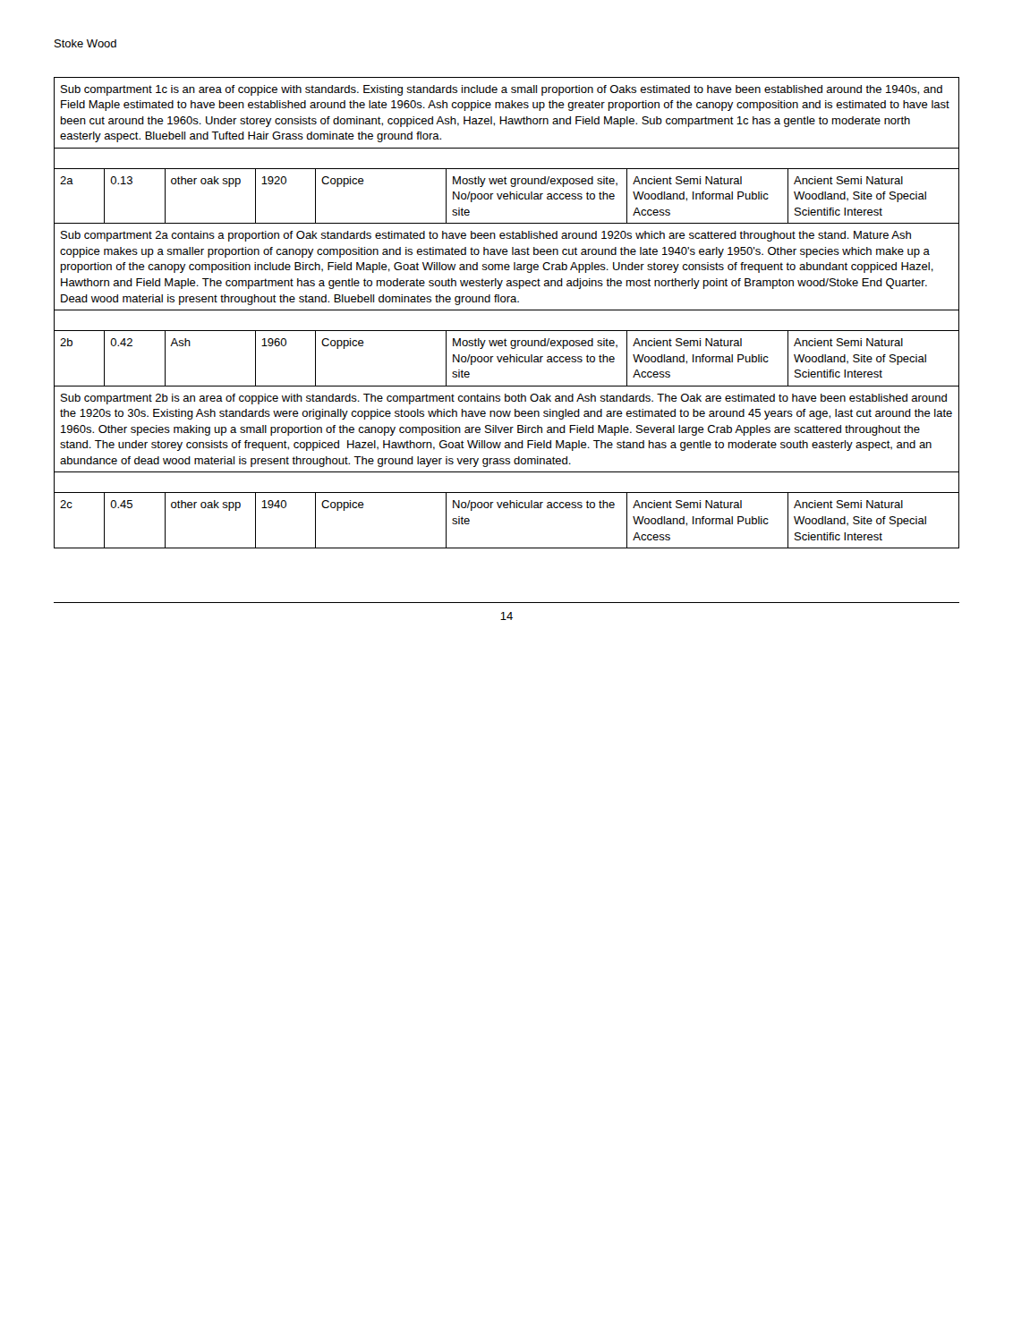Stoke Wood
| Sub compartment 1c is an area of coppice with standards. Existing standards include a small proportion of Oaks estimated to have been established around the 1940s, and Field Maple estimated to have been established around the late 1960s. Ash coppice makes up the greater proportion of the canopy composition and is estimated to have last been cut around the 1960s. Under storey consists of dominant, coppiced Ash, Hazel, Hawthorn and Field Maple. Sub compartment 1c has a gentle to moderate north easterly aspect. Bluebell and Tufted Hair Grass dominate the ground flora. |
| 2a | 0.13 | other oak spp | 1920 | Coppice | Mostly wet ground/exposed site, No/poor vehicular access to the site | Ancient Semi Natural Woodland, Informal Public Access | Ancient Semi Natural Woodland, Site of Special Scientific Interest |
| Sub compartment 2a contains a proportion of Oak standards estimated to have been established around 1920s which are scattered throughout the stand. Mature Ash coppice makes up a smaller proportion of canopy composition and is estimated to have last been cut around the late 1940's early 1950's. Other species which make up a proportion of the canopy composition include Birch, Field Maple, Goat Willow and some large Crab Apples. Under storey consists of frequent to abundant coppiced Hazel, Hawthorn and Field Maple. The compartment has a gentle to moderate south westerly aspect and adjoins the most northerly point of Brampton wood/Stoke End Quarter. Dead wood material is present throughout the stand. Bluebell dominates the ground flora. |
| 2b | 0.42 | Ash | 1960 | Coppice | Mostly wet ground/exposed site, No/poor vehicular access to the site | Ancient Semi Natural Woodland, Informal Public Access | Ancient Semi Natural Woodland, Site of Special Scientific Interest |
| Sub compartment 2b is an area of coppice with standards. The compartment contains both Oak and Ash standards. The Oak are estimated to have been established around the 1920s to 30s. Existing Ash standards were originally coppice stools which have now been singled and are estimated to be around 45 years of age, last cut around the late 1960s. Other species making up a small proportion of the canopy composition are Silver Birch and Field Maple. Several large Crab Apples are scattered throughout the stand. The under storey consists of frequent, coppiced Hazel, Hawthorn, Goat Willow and Field Maple. The stand has a gentle to moderate south easterly aspect, and an abundance of dead wood material is present throughout. The ground layer is very grass dominated. |
| 2c | 0.45 | other oak spp | 1940 | Coppice | No/poor vehicular access to the site | Ancient Semi Natural Woodland, Informal Public Access | Ancient Semi Natural Woodland, Site of Special Scientific Interest |
14